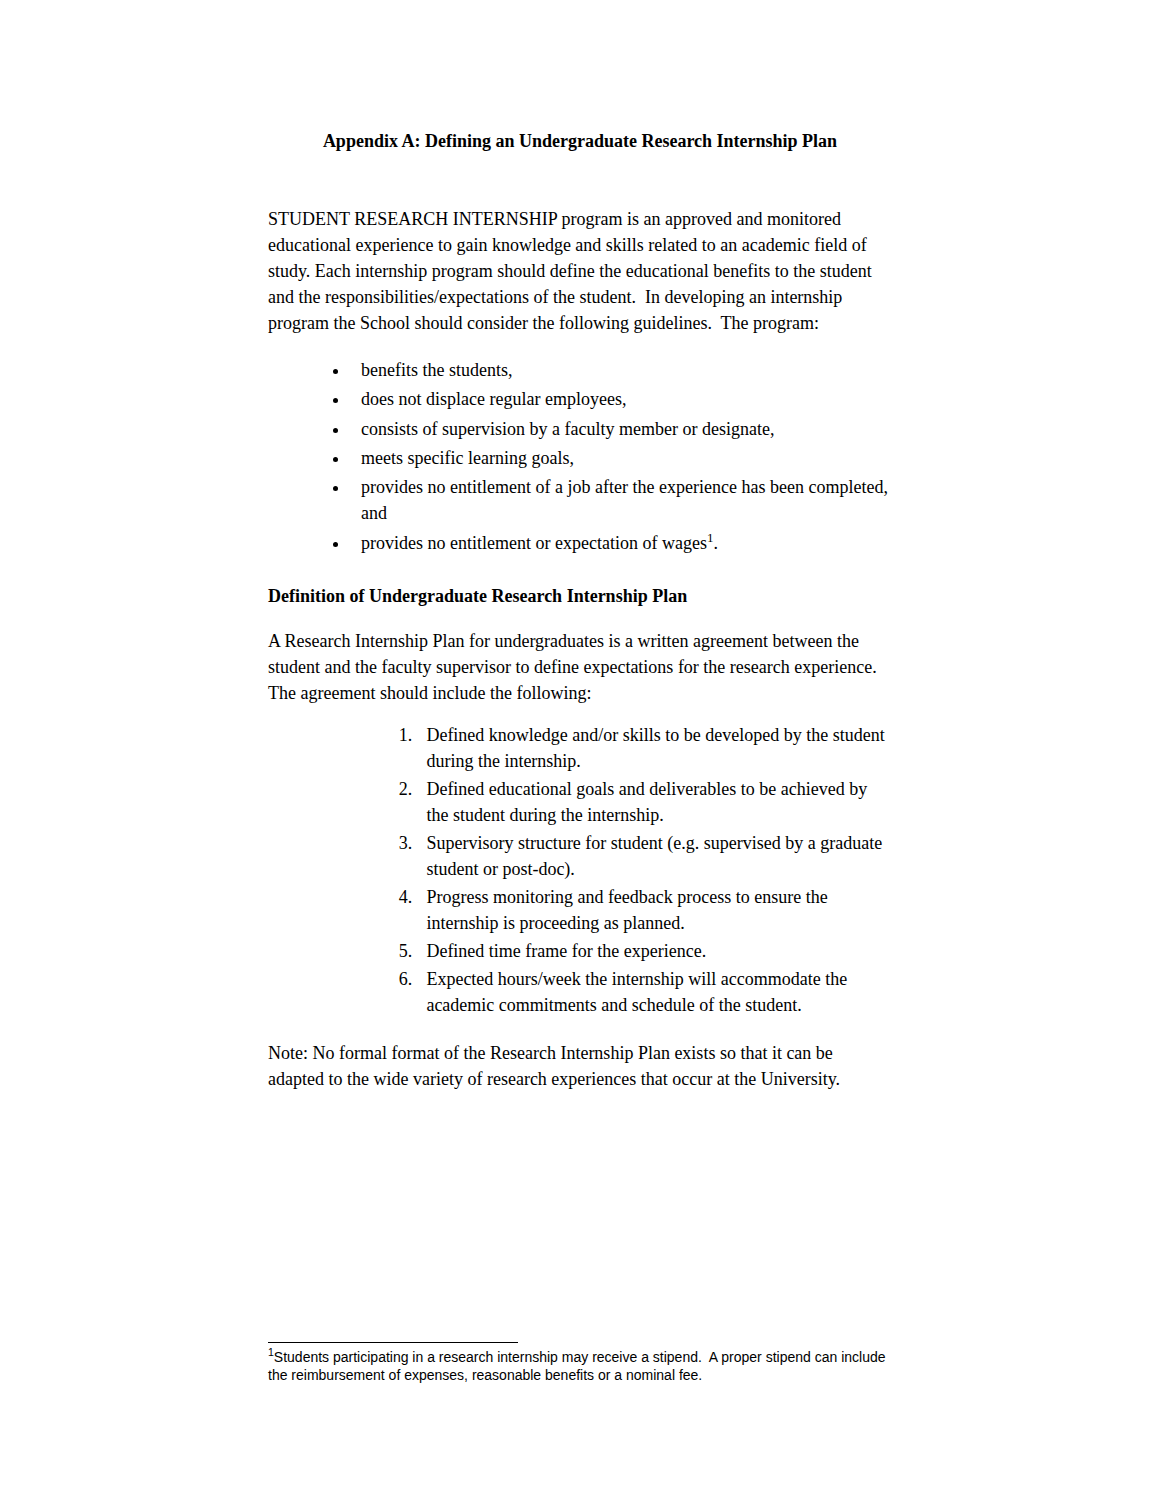Appendix A: Defining an Undergraduate Research Internship Plan
STUDENT RESEARCH INTERNSHIP program is an approved and monitored educational experience to gain knowledge and skills related to an academic field of study. Each internship program should define the educational benefits to the student and the responsibilities/expectations of the student. In developing an internship program the School should consider the following guidelines. The program:
benefits the students,
does not displace regular employees,
consists of supervision by a faculty member or designate,
meets specific learning goals,
provides no entitlement of a job after the experience has been completed, and
provides no entitlement or expectation of wages1.
Definition of Undergraduate Research Internship Plan
A Research Internship Plan for undergraduates is a written agreement between the student and the faculty supervisor to define expectations for the research experience. The agreement should include the following:
Defined knowledge and/or skills to be developed by the student during the internship.
Defined educational goals and deliverables to be achieved by the student during the internship.
Supervisory structure for student (e.g. supervised by a graduate student or post-doc).
Progress monitoring and feedback process to ensure the internship is proceeding as planned.
Defined time frame for the experience.
Expected hours/week the internship will accommodate the academic commitments and schedule of the student.
Note: No formal format of the Research Internship Plan exists so that it can be adapted to the wide variety of research experiences that occur at the University.
1Students participating in a research internship may receive a stipend. A proper stipend can include the reimbursement of expenses, reasonable benefits or a nominal fee.